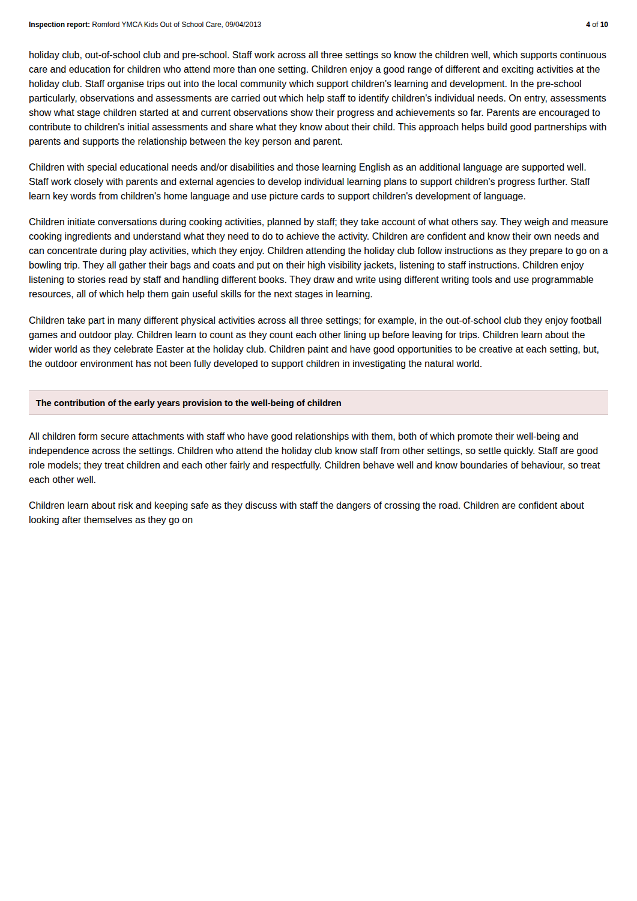Inspection report: Romford YMCA Kids Out of School Care, 09/04/2013
4 of 10
holiday club, out-of-school club and pre-school. Staff work across all three settings so know the children well, which supports continuous care and education for children who attend more than one setting. Children enjoy a good range of different and exciting activities at the holiday club. Staff organise trips out into the local community which support children's learning and development. In the pre-school particularly, observations and assessments are carried out which help staff to identify children's individual needs. On entry, assessments show what stage children started at and current observations show their progress and achievements so far. Parents are encouraged to contribute to children's initial assessments and share what they know about their child. This approach helps build good partnerships with parents and supports the relationship between the key person and parent.
Children with special educational needs and/or disabilities and those learning English as an additional language are supported well. Staff work closely with parents and external agencies to develop individual learning plans to support children's progress further. Staff learn key words from children's home language and use picture cards to support children's development of language.
Children initiate conversations during cooking activities, planned by staff; they take account of what others say. They weigh and measure cooking ingredients and understand what they need to do to achieve the activity. Children are confident and know their own needs and can concentrate during play activities, which they enjoy. Children attending the holiday club follow instructions as they prepare to go on a bowling trip. They all gather their bags and coats and put on their high visibility jackets, listening to staff instructions. Children enjoy listening to stories read by staff and handling different books. They draw and write using different writing tools and use programmable resources, all of which help them gain useful skills for the next stages in learning.
Children take part in many different physical activities across all three settings; for example, in the out-of-school club they enjoy football games and outdoor play. Children learn to count as they count each other lining up before leaving for trips. Children learn about the wider world as they celebrate Easter at the holiday club. Children paint and have good opportunities to be creative at each setting, but, the outdoor environment has not been fully developed to support children in investigating the natural world.
The contribution of the early years provision to the well-being of children
All children form secure attachments with staff who have good relationships with them, both of which promote their well-being and independence across the settings. Children who attend the holiday club know staff from other settings, so settle quickly. Staff are good role models; they treat children and each other fairly and respectfully. Children behave well and know boundaries of behaviour, so treat each other well.
Children learn about risk and keeping safe as they discuss with staff the dangers of crossing the road. Children are confident about looking after themselves as they go on